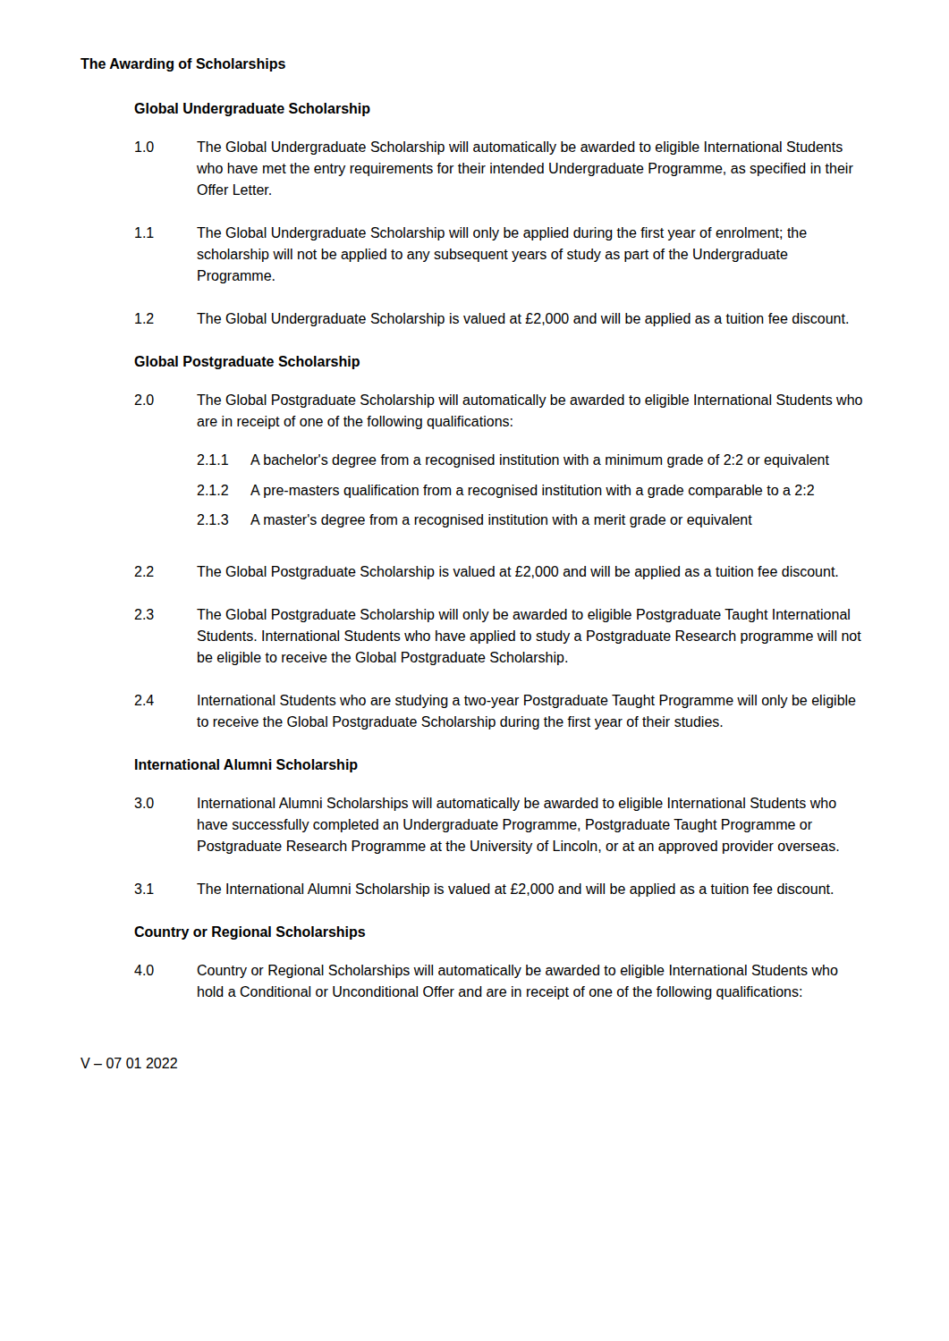The Awarding of Scholarships
Global Undergraduate Scholarship
1.0
The Global Undergraduate Scholarship will automatically be awarded to eligible International Students who have met the entry requirements for their intended Undergraduate Programme, as specified in their Offer Letter.
1.1
The Global Undergraduate Scholarship will only be applied during the first year of enrolment; the scholarship will not be applied to any subsequent years of study as part of the Undergraduate Programme.
1.2
The Global Undergraduate Scholarship is valued at £2,000 and will be applied as a tuition fee discount.
Global Postgraduate Scholarship
2.0
The Global Postgraduate Scholarship will automatically be awarded to eligible International Students who are in receipt of one of the following qualifications:
2.1.1 A bachelor's degree from a recognised institution with a minimum grade of 2:2 or equivalent
2.1.2 A pre-masters qualification from a recognised institution with a grade comparable to a 2:2
2.1.3 A master's degree from a recognised institution with a merit grade or equivalent
2.2
The Global Postgraduate Scholarship is valued at £2,000 and will be applied as a tuition fee discount.
2.3
The Global Postgraduate Scholarship will only be awarded to eligible Postgraduate Taught International Students. International Students who have applied to study a Postgraduate Research programme will not be eligible to receive the Global Postgraduate Scholarship.
2.4
International Students who are studying a two-year Postgraduate Taught Programme will only be eligible to receive the Global Postgraduate Scholarship during the first year of their studies.
International Alumni Scholarship
3.0
International Alumni Scholarships will automatically be awarded to eligible International Students who have successfully completed an Undergraduate Programme, Postgraduate Taught Programme or Postgraduate Research Programme at the University of Lincoln, or at an approved provider overseas.
3.1
The International Alumni Scholarship is valued at £2,000 and will be applied as a tuition fee discount.
Country or Regional Scholarships
4.0
Country or Regional Scholarships will automatically be awarded to eligible International Students who hold a Conditional or Unconditional Offer and are in receipt of one of the following qualifications:
V – 07 01 2022